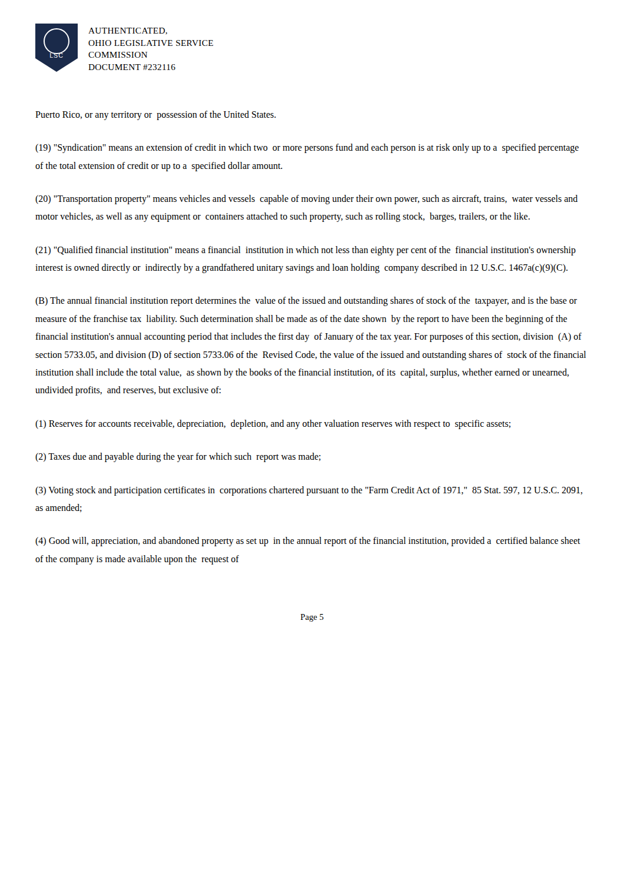LSC
AUTHENTICATED,
OHIO LEGISLATIVE SERVICE
COMMISSION
DOCUMENT #232116
Puerto Rico, or any territory or possession of the United States.
(19) "Syndication" means an extension of credit in which two or more persons fund and each person is at risk only up to a specified percentage of the total extension of credit or up to a specified dollar amount.
(20) "Transportation property" means vehicles and vessels capable of moving under their own power, such as aircraft, trains, water vessels and motor vehicles, as well as any equipment or containers attached to such property, such as rolling stock, barges, trailers, or the like.
(21) "Qualified financial institution" means a financial institution in which not less than eighty per cent of the financial institution's ownership interest is owned directly or indirectly by a grandfathered unitary savings and loan holding company described in 12 U.S.C. 1467a(c)(9)(C).
(B) The annual financial institution report determines the value of the issued and outstanding shares of stock of the taxpayer, and is the base or measure of the franchise tax liability. Such determination shall be made as of the date shown by the report to have been the beginning of the financial institution's annual accounting period that includes the first day of January of the tax year. For purposes of this section, division (A) of section 5733.05, and division (D) of section 5733.06 of the Revised Code, the value of the issued and outstanding shares of stock of the financial institution shall include the total value, as shown by the books of the financial institution, of its capital, surplus, whether earned or unearned, undivided profits, and reserves, but exclusive of:
(1) Reserves for accounts receivable, depreciation, depletion, and any other valuation reserves with respect to specific assets;
(2) Taxes due and payable during the year for which such report was made;
(3) Voting stock and participation certificates in corporations chartered pursuant to the "Farm Credit Act of 1971," 85 Stat. 597, 12 U.S.C. 2091, as amended;
(4) Good will, appreciation, and abandoned property as set up in the annual report of the financial institution, provided a certified balance sheet of the company is made available upon the request of
Page 5